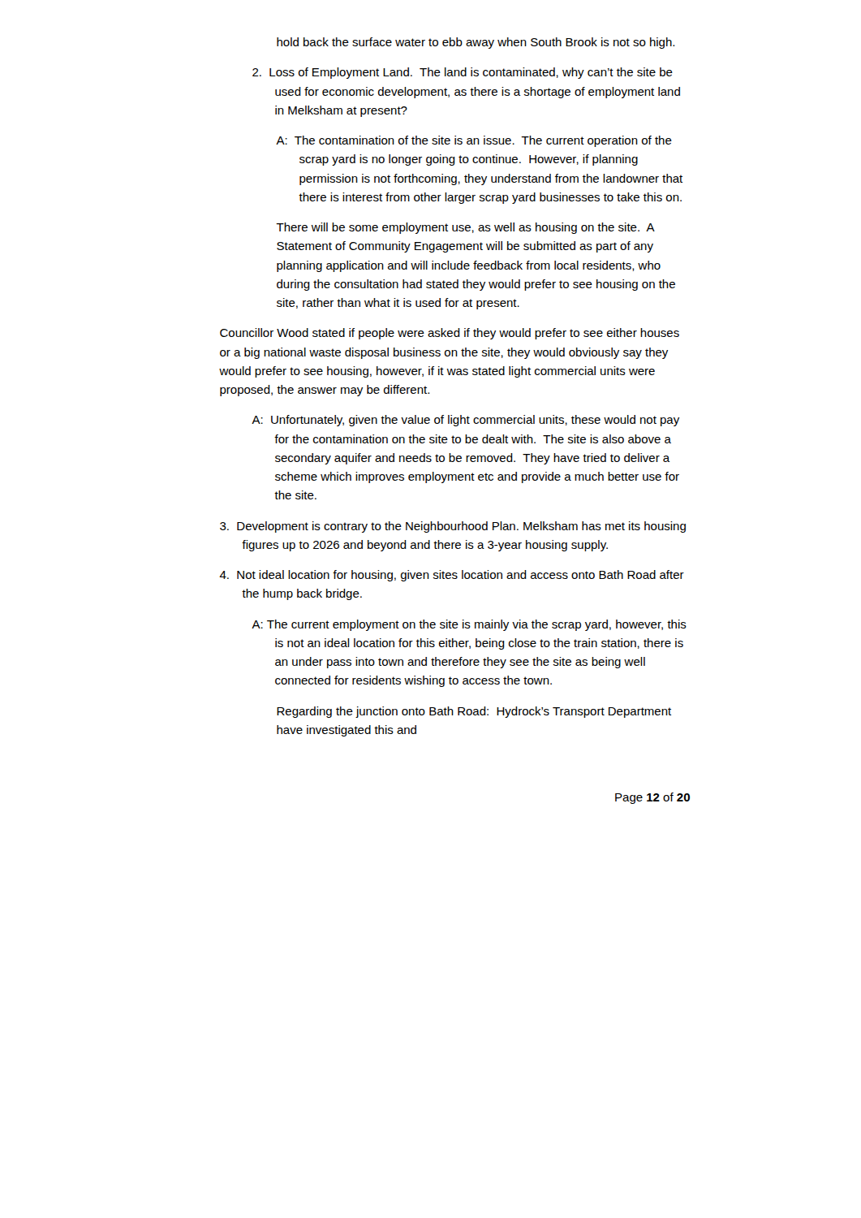hold back the surface water to ebb away when South Brook is not so high.
2. Loss of Employment Land. The land is contaminated, why can’t the site be used for economic development, as there is a shortage of employment land in Melksham at present?
A: The contamination of the site is an issue. The current operation of the scrap yard is no longer going to continue. However, if planning permission is not forthcoming, they understand from the landowner that there is interest from other larger scrap yard businesses to take this on.
There will be some employment use, as well as housing on the site. A Statement of Community Engagement will be submitted as part of any planning application and will include feedback from local residents, who during the consultation had stated they would prefer to see housing on the site, rather than what it is used for at present.
Councillor Wood stated if people were asked if they would prefer to see either houses or a big national waste disposal business on the site, they would obviously say they would prefer to see housing, however, if it was stated light commercial units were proposed, the answer may be different.
A: Unfortunately, given the value of light commercial units, these would not pay for the contamination on the site to be dealt with. The site is also above a secondary aquifer and needs to be removed. They have tried to deliver a scheme which improves employment etc and provide a much better use for the site.
3. Development is contrary to the Neighbourhood Plan. Melksham has met its housing figures up to 2026 and beyond and there is a 3-year housing supply.
4. Not ideal location for housing, given sites location and access onto Bath Road after the hump back bridge.
A: The current employment on the site is mainly via the scrap yard, however, this is not an ideal location for this either, being close to the train station, there is an under pass into town and therefore they see the site as being well connected for residents wishing to access the town.
Regarding the junction onto Bath Road: Hydrock’s Transport Department have investigated this and
Page 12 of 20